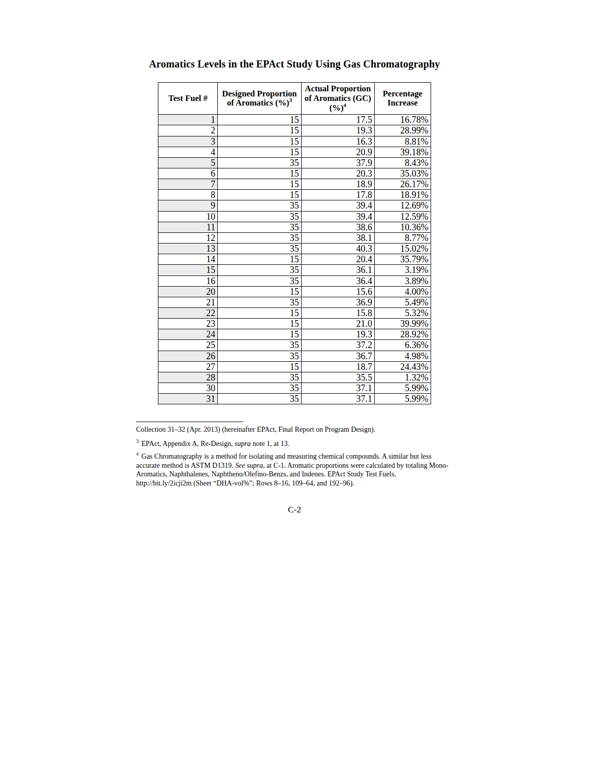Aromatics Levels in the EPAct Study Using Gas Chromatography
| Test Fuel # | Designed Proportion of Aromatics (%) 3 | Actual Proportion of Aromatics (GC) (%) 4 | Percentage Increase |
| --- | --- | --- | --- |
| 1 | 15 | 17.5 | 16.78% |
| 2 | 15 | 19.3 | 28.99% |
| 3 | 15 | 16.3 | 8.81% |
| 4 | 15 | 20.9 | 39.18% |
| 5 | 35 | 37.9 | 8.43% |
| 6 | 15 | 20.3 | 35.03% |
| 7 | 15 | 18.9 | 26.17% |
| 8 | 15 | 17.8 | 18.91% |
| 9 | 35 | 39.4 | 12.69% |
| 10 | 35 | 39.4 | 12.59% |
| 11 | 35 | 38.6 | 10.36% |
| 12 | 35 | 38.1 | 8.77% |
| 13 | 35 | 40.3 | 15.02% |
| 14 | 15 | 20.4 | 35.79% |
| 15 | 35 | 36.1 | 3.19% |
| 16 | 35 | 36.4 | 3.89% |
| 20 | 15 | 15.6 | 4.00% |
| 21 | 35 | 36.9 | 5.49% |
| 22 | 15 | 15.8 | 5.32% |
| 23 | 15 | 21.0 | 39.99% |
| 24 | 15 | 19.3 | 28.92% |
| 25 | 35 | 37.2 | 6.36% |
| 26 | 35 | 36.7 | 4.98% |
| 27 | 15 | 18.7 | 24.43% |
| 28 | 35 | 35.5 | 1.32% |
| 30 | 35 | 37.1 | 5.99% |
| 31 | 35 | 37.1 | 5.99% |
Collection 31–32 (Apr. 2013) (hereinafter EPAct, Final Report on Program Design).
3 EPAct, Appendix A, Re-Design, supra note 1, at 13.
4 Gas Chromatography is a method for isolating and measuring chemical compounds. A similar but less accurate method is ASTM D1319. See supra, at C-1. Aromatic proportions were calculated by totaling Mono-Aromatics, Naphthalenes, Naphtheno/Olefino-Benzs, and Indenes. EPAct Study Test Fuels, http://bit.ly/2icji2m (Sheet “DHA-vol%”; Rows 8–16, 109–64, and 192–96).
C-2